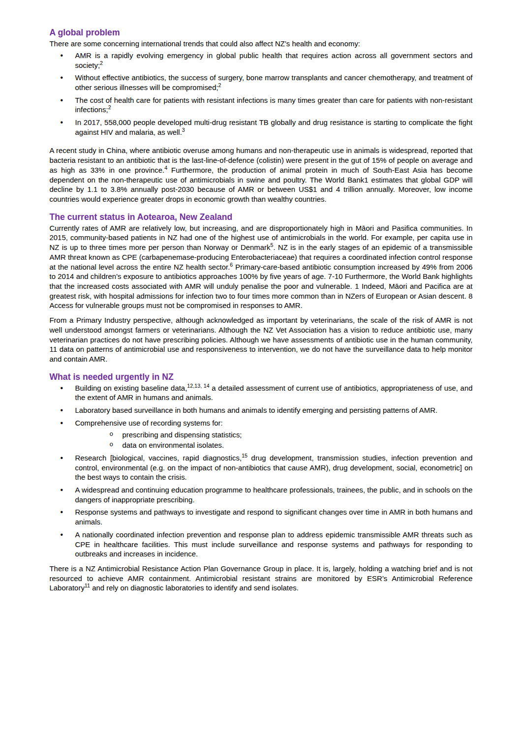A global problem
There are some concerning international trends that could also affect NZ’s health and economy:
AMR is a rapidly evolving emergency in global public health that requires action across all government sectors and society;2
Without effective antibiotics, the success of surgery, bone marrow transplants and cancer chemotherapy, and treatment of other serious illnesses will be compromised;2
The cost of health care for patients with resistant infections is many times greater than care for patients with non-resistant infections;2
In 2017, 558,000 people developed multi-drug resistant TB globally and drug resistance is starting to complicate the fight against HIV and malaria, as well.3
A recent study in China, where antibiotic overuse among humans and non-therapeutic use in animals is widespread, reported that bacteria resistant to an antibiotic that is the last-line-of-defence (colistin) were present in the gut of 15% of people on average and as high as 33% in one province.4 Furthermore, the production of animal protein in much of South-East Asia has become dependent on the non-therapeutic use of antimicrobials in swine and poultry. The World Bank1 estimates that global GDP will decline by 1.1 to 3.8% annually post-2030 because of AMR or between US$1 and 4 trillion annually. Moreover, low income countries would experience greater drops in economic growth than wealthy countries.
The current status in Aotearoa, New Zealand
Currently rates of AMR are relatively low, but increasing, and are disproportionately high in Māori and Pasifica communities. In 2015, community-based patients in NZ had one of the highest use of antimicrobials in the world. For example, per capita use in NZ is up to three times more per person than Norway or Denmark5. NZ is in the early stages of an epidemic of a transmissible AMR threat known as CPE (carbapenemase-producing Enterobacteriaceae) that requires a coordinated infection control response at the national level across the entire NZ health sector.6 Primary-care-based antibiotic consumption increased by 49% from 2006 to 2014 and children’s exposure to antibiotics approaches 100% by five years of age. 7-10 Furthermore, the World Bank highlights that the increased costs associated with AMR will unduly penalise the poor and vulnerable. 1 Indeed, Māori and Pacifica are at greatest risk, with hospital admissions for infection two to four times more common than in NZers of European or Asian descent. 8 Access for vulnerable groups must not be compromised in responses to AMR.
From a Primary Industry perspective, although acknowledged as important by veterinarians, the scale of the risk of AMR is not well understood amongst farmers or veterinarians. Although the NZ Vet Association has a vision to reduce antibiotic use, many veterinarian practices do not have prescribing policies. Although we have assessments of antibiotic use in the human community, 11 data on patterns of antimicrobial use and responsiveness to intervention, we do not have the surveillance data to help monitor and contain AMR.
What is needed urgently in NZ
Building on existing baseline data,12,13, 14 a detailed assessment of current use of antibiotics, appropriateness of use, and the extent of AMR in humans and animals.
Laboratory based surveillance in both humans and animals to identify emerging and persisting patterns of AMR.
Comprehensive use of recording systems for:
prescribing and dispensing statistics;
data on environmental isolates.
Research [biological, vaccines, rapid diagnostics,15 drug development, transmission studies, infection prevention and control, environmental (e.g. on the impact of non-antibiotics that cause AMR), drug development, social, econometric] on the best ways to contain the crisis.
A widespread and continuing education programme to healthcare professionals, trainees, the public, and in schools on the dangers of inappropriate prescribing.
Response systems and pathways to investigate and respond to significant changes over time in AMR in both humans and animals.
A nationally coordinated infection prevention and response plan to address epidemic transmissible AMR threats such as CPE in healthcare facilities. This must include surveillance and response systems and pathways for responding to outbreaks and increases in incidence.
There is a NZ Antimicrobial Resistance Action Plan Governance Group in place. It is, largely, holding a watching brief and is not resourced to achieve AMR containment. Antimicrobial resistant strains are monitored by ESR’s Antimicrobial Reference Laboratory11 and rely on diagnostic laboratories to identify and send isolates.